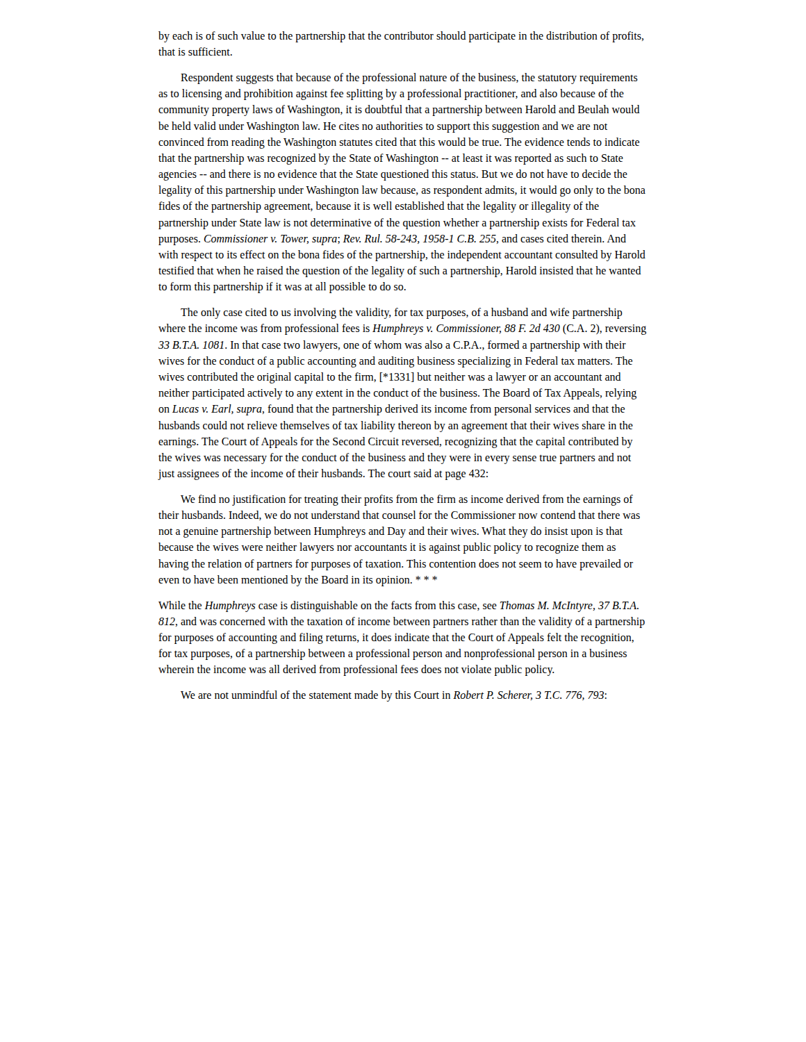by each is of such value to the partnership that the contributor should participate in the distribution of profits, that is sufficient.
Respondent suggests that because of the professional nature of the business, the statutory requirements as to licensing and prohibition against fee splitting by a professional practitioner, and also because of the community property laws of Washington, it is doubtful that a partnership between Harold and Beulah would be held valid under Washington law. He cites no authorities to support this suggestion and we are not convinced from reading the Washington statutes cited that this would be true. The evidence tends to indicate that the partnership was recognized by the State of Washington -- at least it was reported as such to State agencies -- and there is no evidence that the State questioned this status. But we do not have to decide the legality of this partnership under Washington law because, as respondent admits, it would go only to the bona fides of the partnership agreement, because it is well established that the legality or illegality of the partnership under State law is not determinative of the question whether a partnership exists for Federal tax purposes. Commissioner v. Tower, supra; Rev. Rul. 58-243, 1958-1 C.B. 255, and cases cited therein. And with respect to its effect on the bona fides of the partnership, the independent accountant consulted by Harold testified that when he raised the question of the legality of such a partnership, Harold insisted that he wanted to form this partnership if it was at all possible to do so.
The only case cited to us involving the validity, for tax purposes, of a husband and wife partnership where the income was from professional fees is Humphreys v. Commissioner, 88 F. 2d 430 (C.A. 2), reversing 33 B.T.A. 1081. In that case two lawyers, one of whom was also a C.P.A., formed a partnership with their wives for the conduct of a public accounting and auditing business specializing in Federal tax matters. The wives contributed the original capital to the firm, [*1331] but neither was a lawyer or an accountant and neither participated actively to any extent in the conduct of the business. The Board of Tax Appeals, relying on Lucas v. Earl, supra, found that the partnership derived its income from personal services and that the husbands could not relieve themselves of tax liability thereon by an agreement that their wives share in the earnings. The Court of Appeals for the Second Circuit reversed, recognizing that the capital contributed by the wives was necessary for the conduct of the business and they were in every sense true partners and not just assignees of the income of their husbands. The court said at page 432:
We find no justification for treating their profits from the firm as income derived from the earnings of their husbands. Indeed, we do not understand that counsel for the Commissioner now contend that there was not a genuine partnership between Humphreys and Day and their wives. What they do insist upon is that because the wives were neither lawyers nor accountants it is against public policy to recognize them as having the relation of partners for purposes of taxation. This contention does not seem to have prevailed or even to have been mentioned by the Board in its opinion. * * *
While the Humphreys case is distinguishable on the facts from this case, see Thomas M. McIntyre, 37 B.T.A. 812, and was concerned with the taxation of income between partners rather than the validity of a partnership for purposes of accounting and filing returns, it does indicate that the Court of Appeals felt the recognition, for tax purposes, of a partnership between a professional person and nonprofessional person in a business wherein the income was all derived from professional fees does not violate public policy.
We are not unmindful of the statement made by this Court in Robert P. Scherer, 3 T.C. 776, 793: